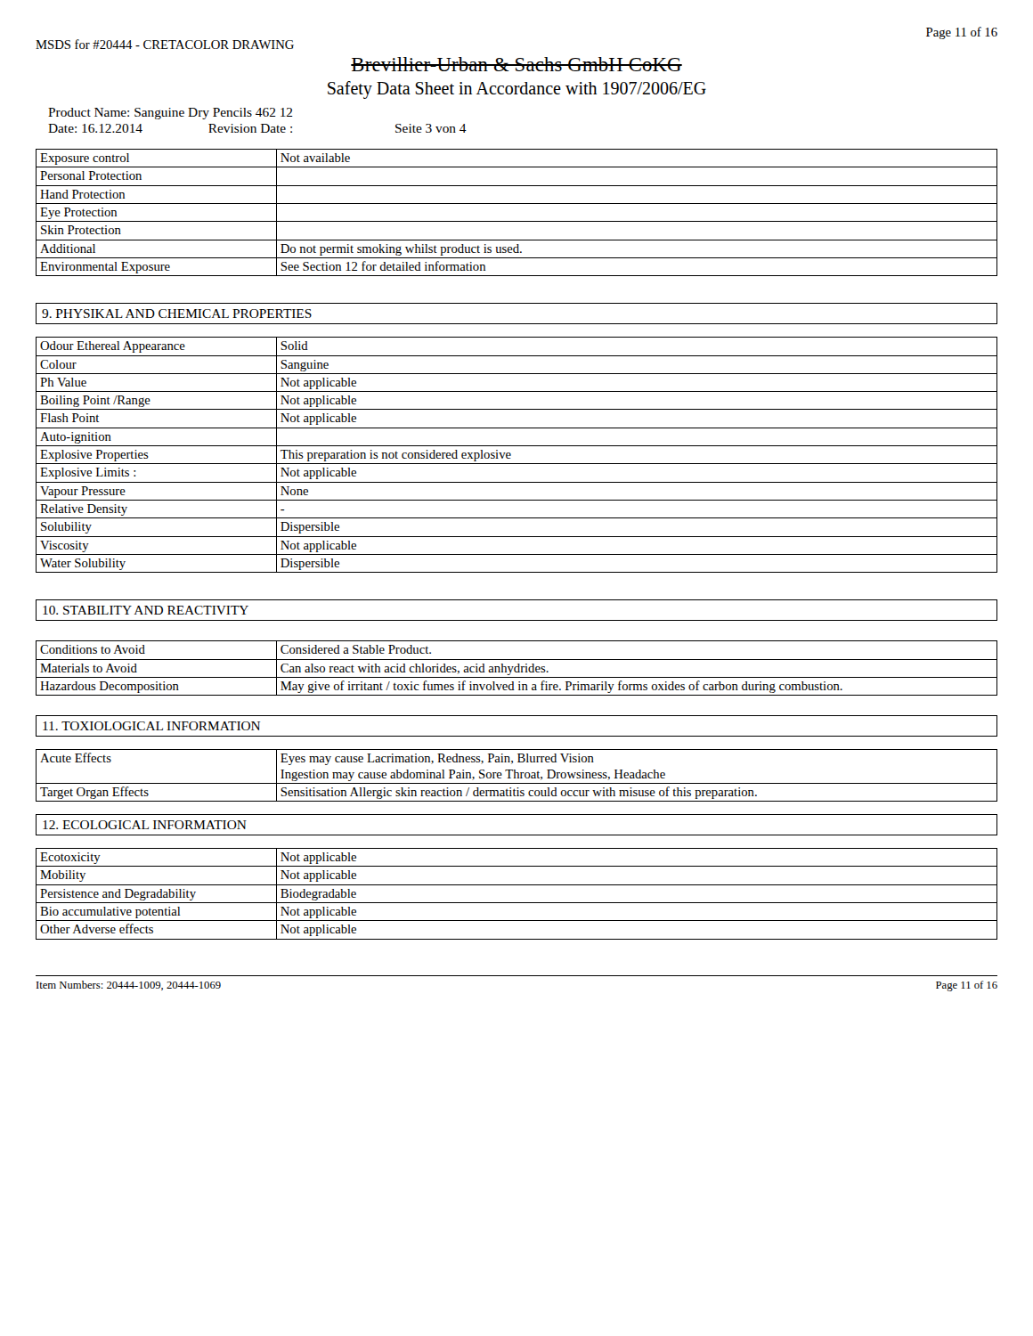Page 11 of 16
MSDS for #20444 - CRETACOLOR DRAWING
Brevillier-Urban & Sachs GmbH CoKG
Safety Data Sheet in Accordance with 1907/2006/EG
Product Name: Sanguine Dry Pencils 462 12
Date: 16.12.2014 Revision Date : Seite 3 von 4
| Exposure control | Not available |
| Personal Protection | |
| Hand Protection | |
| Eye Protection | |
| Skin Protection | |
| Additional | Do not permit smoking whilst product is used. |
| Environmental Exposure | See Section 12 for detailed information |
9. PHYSIKAL AND CHEMICAL PROPERTIES
| Odour Ethereal Appearance | Solid |
| Colour | Sanguine |
| Ph Value | Not applicable |
| Boiling Point /Range | Not applicable |
| Flash Point | Not applicable |
| Auto-ignition | |
| Explosive Properties | This preparation is not considered explosive |
| Explosive Limits : | Not applicable |
| Vapour Pressure | None |
| Relative Density | - |
| Solubility | Dispersible |
| Viscosity | Not applicable |
| Water Solubility | Dispersible |
10. STABILITY AND REACTIVITY
| Conditions to Avoid | Considered a Stable Product. |
| Materials to Avoid | Can also react with acid chlorides, acid anhydrides. |
| Hazardous Decomposition | May give of irritant / toxic fumes if involved in a fire. Primarily forms oxides of carbon during combustion. |
11. TOXIOLOGICAL INFORMATION
| Acute Effects | Eyes may cause Lacrimation, Redness, Pain, Blurred Vision Ingestion may cause abdominal Pain, Sore Throat, Drowsiness, Headache |
| Target Organ Effects | Sensitisation Allergic skin reaction / dermatitis could occur with misuse of this preparation. |
12. ECOLOGICAL INFORMATION
| Ecotoxicity | Not applicable |
| Mobility | Not applicable |
| Persistence and Degradability | Biodegradable |
| Bio accumulative potential | Not applicable |
| Other Adverse effects | Not applicable |
Item Numbers: 20444-1009, 20444-1069
Page 11 of 16